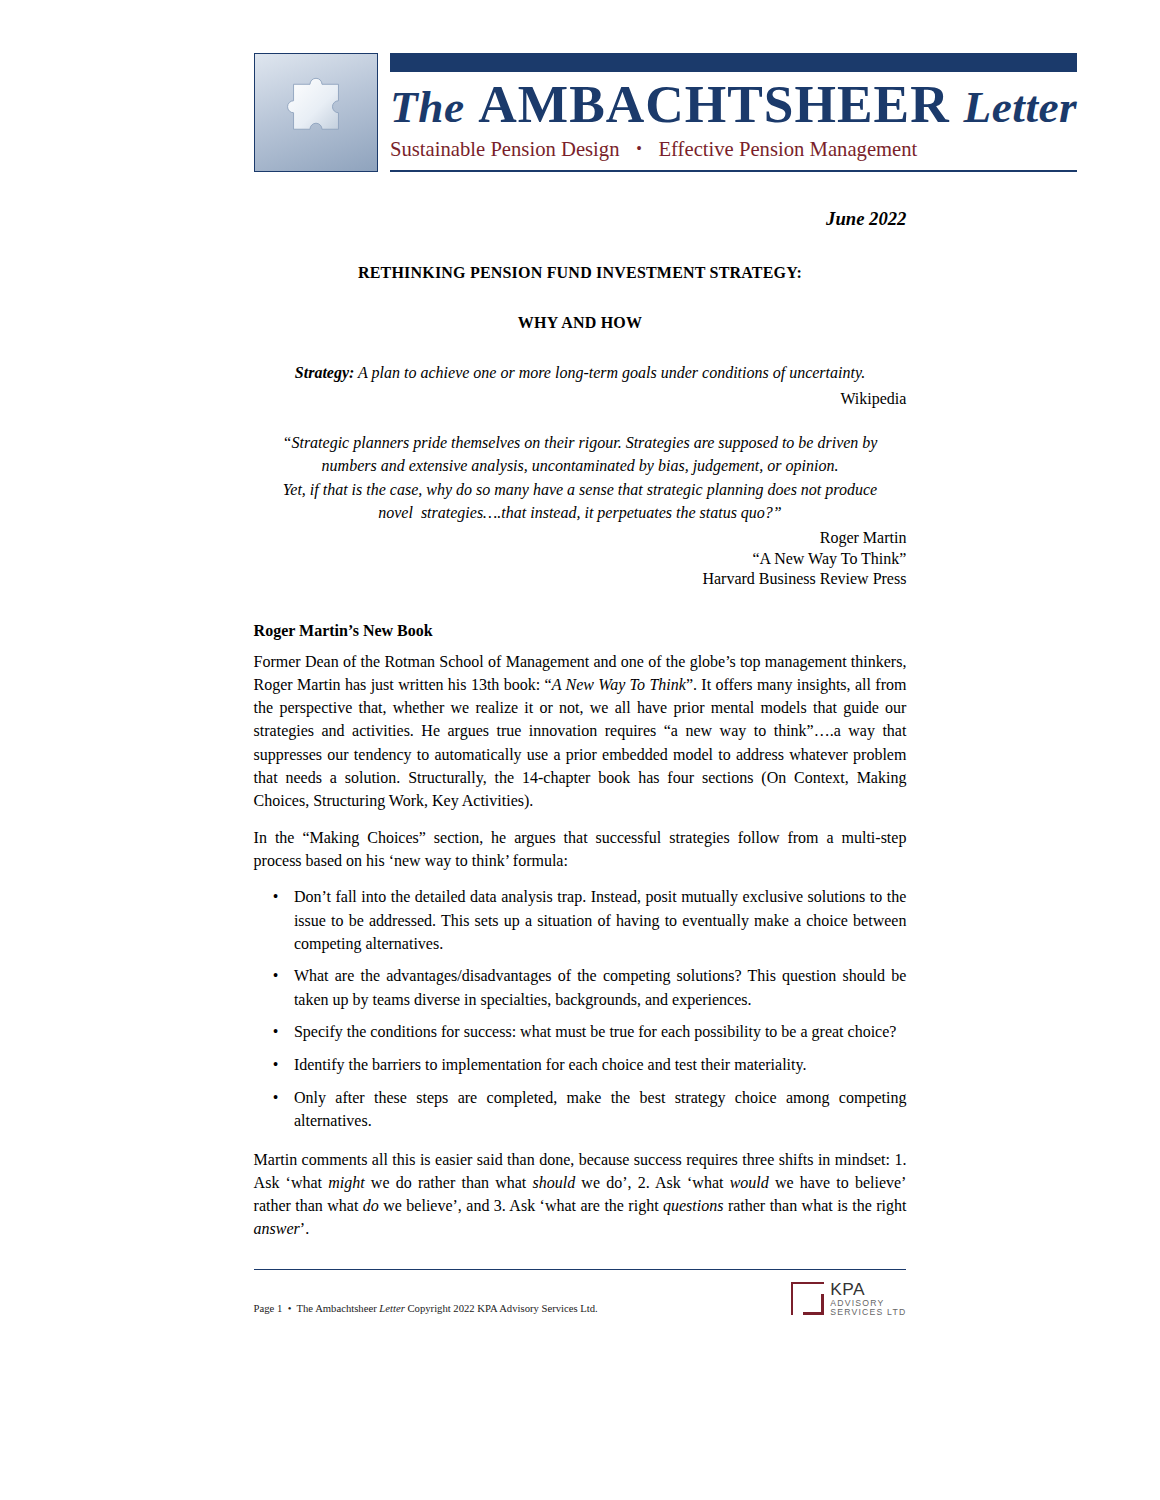The AMBACHTSHEER Letter
Sustainable Pension Design • Effective Pension Management
June 2022
RETHINKING PENSION FUND INVESTMENT STRATEGY: WHY AND HOW
Strategy: A plan to achieve one or more long-term goals under conditions of uncertainty.
Wikipedia
“Strategic planners pride themselves on their rigour. Strategies are supposed to be driven by
numbers and extensive analysis, uncontaminated by bias, judgement, or opinion.
Yet, if that is the case, why do so many have a sense that strategic planning does not produce
novel strategies….that instead, it perpetuates the status quo?”
Roger Martin
“A New Way To Think”
Harvard Business Review Press
Roger Martin’s New Book
Former Dean of the Rotman School of Management and one of the globe’s top management thinkers, Roger Martin has just written his 13th book: “A New Way To Think”. It offers many insights, all from the perspective that, whether we realize it or not, we all have prior mental models that guide our strategies and activities. He argues true innovation requires “a new way to think”….a way that suppresses our tendency to automatically use a prior embedded model to address whatever problem that needs a solution. Structurally, the 14-chapter book has four sections (On Context, Making Choices, Structuring Work, Key Activities).
In the “Making Choices” section, he argues that successful strategies follow from a multi-step process based on his ‘new way to think’ formula:
Don’t fall into the detailed data analysis trap. Instead, posit mutually exclusive solutions to the issue to be addressed. This sets up a situation of having to eventually make a choice between competing alternatives.
What are the advantages/disadvantages of the competing solutions? This question should be taken up by teams diverse in specialties, backgrounds, and experiences.
Specify the conditions for success: what must be true for each possibility to be a great choice?
Identify the barriers to implementation for each choice and test their materiality.
Only after these steps are completed, make the best strategy choice among competing alternatives.
Martin comments all this is easier said than done, because success requires three shifts in mindset: 1. Ask ‘what might we do rather than what should we do’, 2. Ask ‘what would we have to believe’ rather than what do we believe’, and 3. Ask ‘what are the right questions rather than what is the right answer’.
Page 1 • The Ambachtsheer Letter Copyright 2022 KPA Advisory Services Ltd.
KPA ADVISORY SERVICES LTD